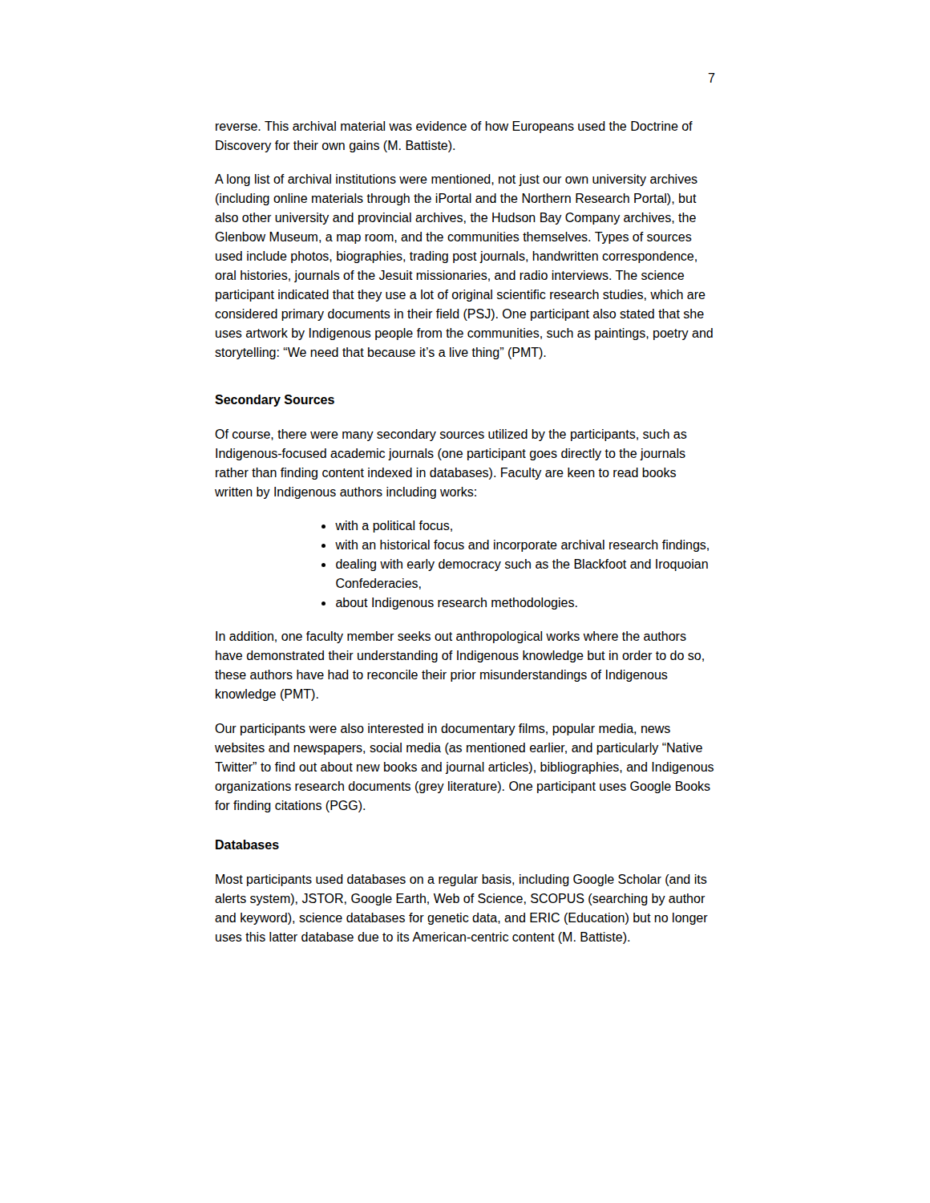7
reverse. This archival material was evidence of how Europeans used the Doctrine of Discovery for their own gains (M. Battiste).
A long list of archival institutions were mentioned, not just our own university archives (including online materials through the iPortal and the Northern Research Portal), but also other university and provincial archives, the Hudson Bay Company archives, the Glenbow Museum, a map room, and the communities themselves. Types of sources used include photos, biographies, trading post journals, handwritten correspondence, oral histories, journals of the Jesuit missionaries, and radio interviews. The science participant indicated that they use a lot of original scientific research studies, which are considered primary documents in their field (PSJ). One participant also stated that she uses artwork by Indigenous people from the communities, such as paintings, poetry and storytelling: “We need that because it’s a live thing” (PMT).
Secondary Sources
Of course, there were many secondary sources utilized by the participants, such as Indigenous-focused academic journals (one participant goes directly to the journals rather than finding content indexed in databases). Faculty are keen to read books written by Indigenous authors including works:
with a political focus,
with an historical focus and incorporate archival research findings,
dealing with early democracy such as the Blackfoot and Iroquoian Confederacies,
about Indigenous research methodologies.
In addition, one faculty member seeks out anthropological works where the authors have demonstrated their understanding of Indigenous knowledge but in order to do so, these authors have had to reconcile their prior misunderstandings of Indigenous knowledge (PMT).
Our participants were also interested in documentary films, popular media, news websites and newspapers, social media (as mentioned earlier, and particularly “Native Twitter” to find out about new books and journal articles), bibliographies, and Indigenous organizations research documents (grey literature). One participant uses Google Books for finding citations (PGG).
Databases
Most participants used databases on a regular basis, including Google Scholar (and its alerts system), JSTOR, Google Earth, Web of Science, SCOPUS (searching by author and keyword), science databases for genetic data, and ERIC (Education) but no longer uses this latter database due to its American-centric content (M. Battiste).